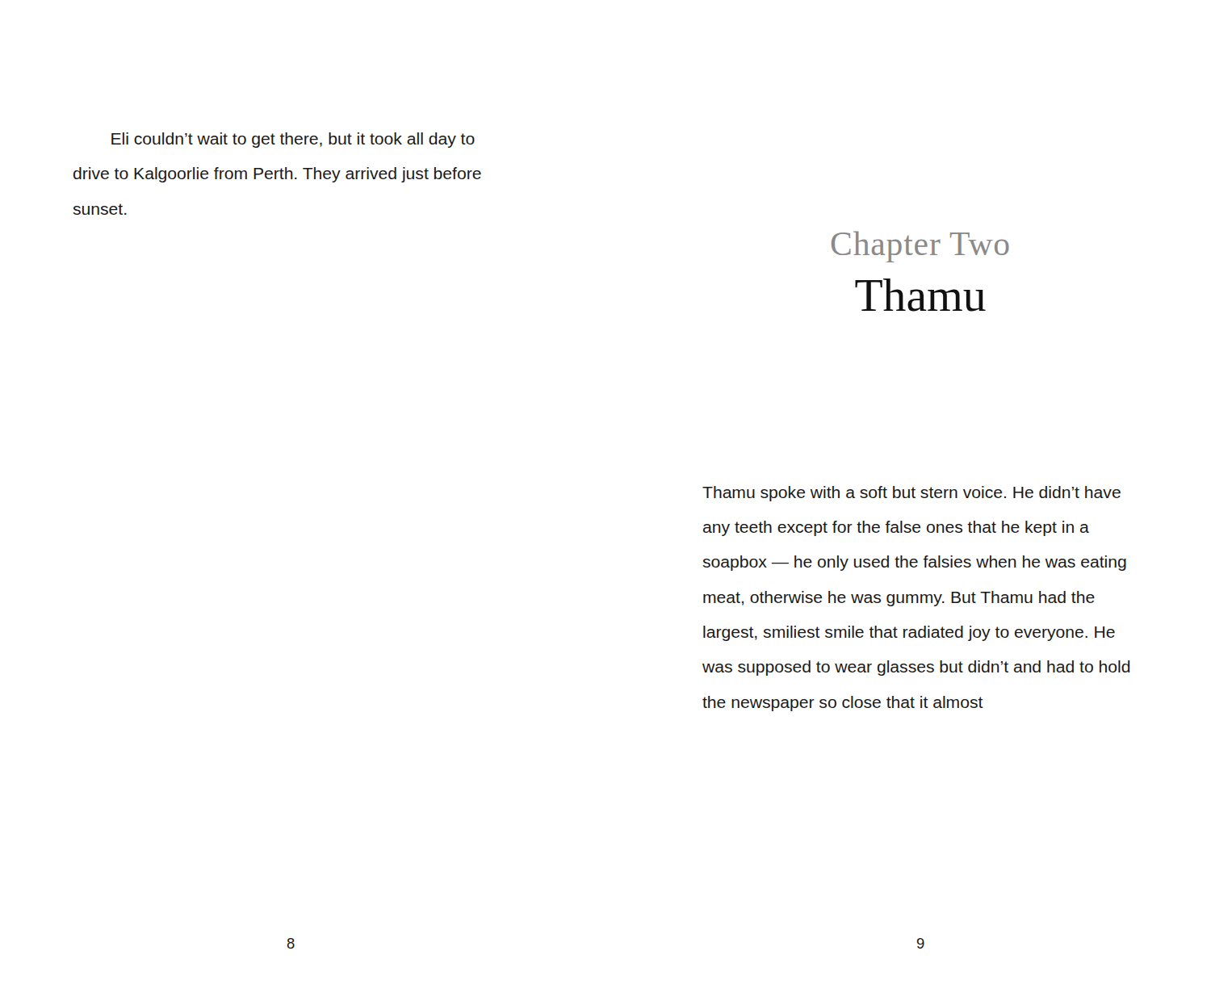Eli couldn’t wait to get there, but it took all day to drive to Kalgoorlie from Perth. They arrived just before sunset.
8
Chapter Two
Thamu
Thamu spoke with a soft but stern voice. He didn’t have any teeth except for the false ones that he kept in a soapbox — he only used the falsies when he was eating meat, otherwise he was gummy. But Thamu had the largest, smiliest smile that radiated joy to everyone. He was supposed to wear glasses but didn’t and had to hold the newspaper so close that it almost
9